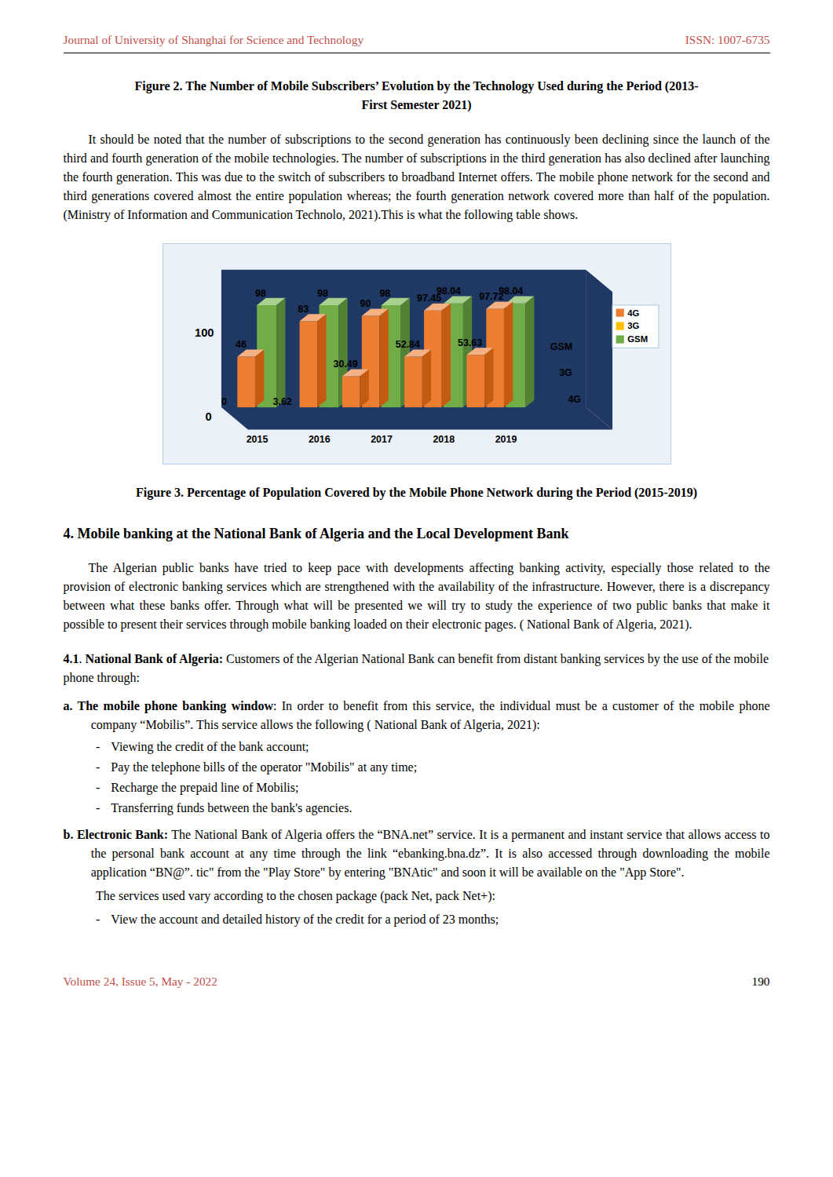Journal of University of Shanghai for Science and Technology ISSN: 1007-6735
Figure 2. The Number of Mobile Subscribers’ Evolution by the Technology Used during the Period (2013- First Semester 2021)
It should be noted that the number of subscriptions to the second generation has continuously been declining since the launch of the third and fourth generation of the mobile technologies. The number of subscriptions in the third generation has also declined after launching the fourth generation. This was due to the switch of subscribers to broadband Internet offers. The mobile phone network for the second and third generations covered almost the entire population whereas; the fourth generation network covered more than half of the population. (Ministry of Information and Communication Technolo, 2021).This is what the following table shows.
100 0 98 46 0 98 83 3.62 98 90 30.49 98.04 97.45 52.84 98.04 97.72 53.63 GSM 3G 4G 2015 2016 2017 2018 2019 4G 3G GSM
Figure 3. Percentage of Population Covered by the Mobile Phone Network during the Period (2015-2019)
4. Mobile banking at the National Bank of Algeria and the Local Development Bank
The Algerian public banks have tried to keep pace with developments affecting banking activity, especially those related to the provision of electronic banking services which are strengthened with the availability of the infrastructure. However, there is a discrepancy between what these banks offer. Through what will be presented we will try to study the experience of two public banks that make it possible to present their services through mobile banking loaded on their electronic pages. ( National Bank of Algeria, 2021).
4.1. National Bank of Algeria: Customers of the Algerian National Bank can benefit from distant banking services by the use of the mobile phone through:
a. The mobile phone banking window: In order to benefit from this service, the individual must be a customer of the mobile phone company “Mobilis”. This service allows the following ( National Bank of Algeria, 2021):
Viewing the credit of the bank account;
Pay the telephone bills of the operator "Mobilis" at any time;
Recharge the prepaid line of Mobilis;
Transferring funds between the bank's agencies.
b. Electronic Bank: The National Bank of Algeria offers the “BNA.net” service. It is a permanent and instant service that allows access to the personal bank account at any time through the link “ebanking.bna.dz”. It is also accessed through downloading the mobile application “BN@”. tic" from the "Play Store" by entering "BNAtic" and soon it will be available on the "App Store".
The services used vary according to the chosen package (pack Net, pack Net+):
View the account and detailed history of the credit for a period of 23 months;
Volume 24, Issue 5, May - 2022 190